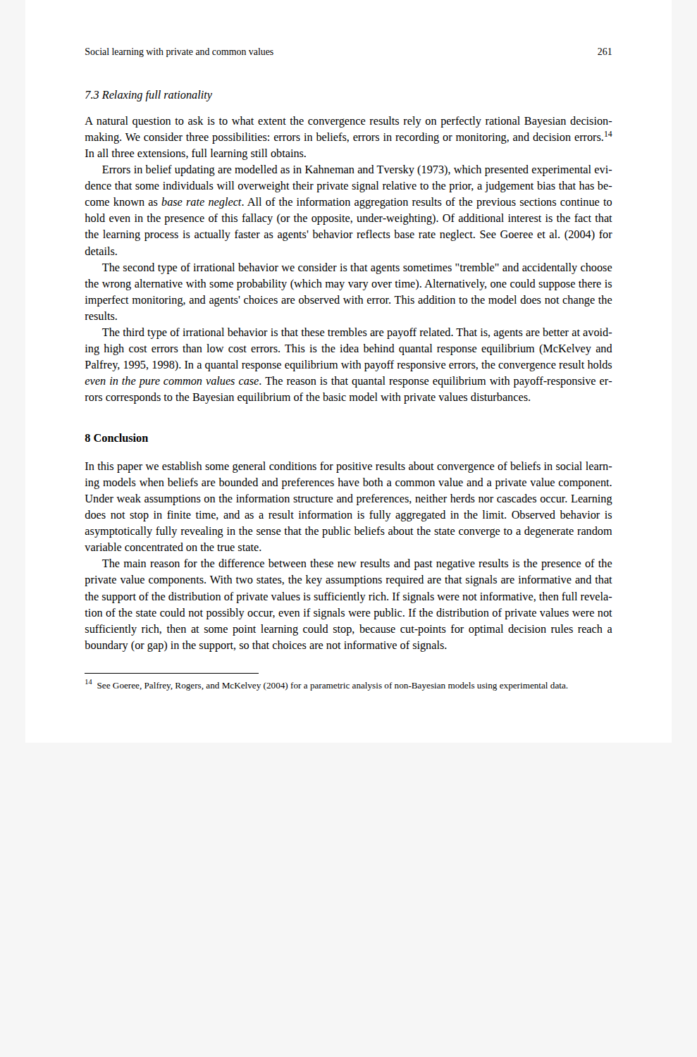Social learning with private and common values 261
7.3 Relaxing full rationality
A natural question to ask is to what extent the convergence results rely on perfectly rational Bayesian decision-making. We consider three possibilities: errors in beliefs, errors in recording or monitoring, and decision errors.14 In all three extensions, full learning still obtains.
Errors in belief updating are modelled as in Kahneman and Tversky (1973), which presented experimental evidence that some individuals will overweight their private signal relative to the prior, a judgement bias that has become known as base rate neglect. All of the information aggregation results of the previous sections continue to hold even in the presence of this fallacy (or the opposite, under-weighting). Of additional interest is the fact that the learning process is actually faster as agents' behavior reflects base rate neglect. See Goeree et al. (2004) for details.
The second type of irrational behavior we consider is that agents sometimes "tremble" and accidentally choose the wrong alternative with some probability (which may vary over time). Alternatively, one could suppose there is imperfect monitoring, and agents' choices are observed with error. This addition to the model does not change the results.
The third type of irrational behavior is that these trembles are payoff related. That is, agents are better at avoiding high cost errors than low cost errors. This is the idea behind quantal response equilibrium (McKelvey and Palfrey, 1995, 1998). In a quantal response equilibrium with payoff responsive errors, the convergence result holds even in the pure common values case. The reason is that quantal response equilibrium with payoff-responsive errors corresponds to the Bayesian equilibrium of the basic model with private values disturbances.
8 Conclusion
In this paper we establish some general conditions for positive results about convergence of beliefs in social learning models when beliefs are bounded and preferences have both a common value and a private value component. Under weak assumptions on the information structure and preferences, neither herds nor cascades occur. Learning does not stop in finite time, and as a result information is fully aggregated in the limit. Observed behavior is asymptotically fully revealing in the sense that the public beliefs about the state converge to a degenerate random variable concentrated on the true state.
The main reason for the difference between these new results and past negative results is the presence of the private value components. With two states, the key assumptions required are that signals are informative and that the support of the distribution of private values is sufficiently rich. If signals were not informative, then full revelation of the state could not possibly occur, even if signals were public. If the distribution of private values were not sufficiently rich, then at some point learning could stop, because cut-points for optimal decision rules reach a boundary (or gap) in the support, so that choices are not informative of signals.
14 See Goeree, Palfrey, Rogers, and McKelvey (2004) for a parametric analysis of non-Bayesian models using experimental data.